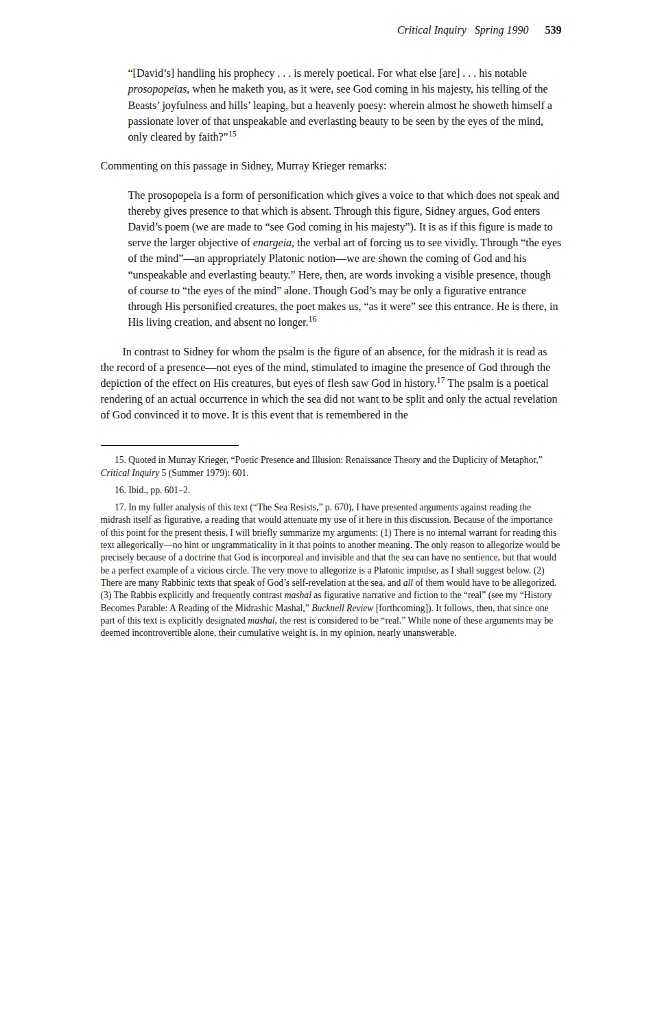Critical Inquiry Spring 1990539
“[David’s] handling his prophecy . . . is merely poetical. For what else [are] . . . his notable prosopopeias, when he maketh you, as it were, see God coming in his majesty, his telling of the Beasts’ joyfulness and hills’ leaping, but a heavenly poesy: wherein almost he showeth himself a passionate lover of that unspeakable and everlasting beauty to be seen by the eyes of the mind, only cleared by faith?”15
Commenting on this passage in Sidney, Murray Krieger remarks:
The prosopopeia is a form of personification which gives a voice to that which does not speak and thereby gives presence to that which is absent. Through this figure, Sidney argues, God enters David’s poem (we are made to “see God coming in his majesty”). It is as if this figure is made to serve the larger objective of enargeia, the verbal art of forcing us to see vividly. Through “the eyes of the mind”—an appropriately Platonic notion—we are shown the coming of God and his “unspeakable and everlasting beauty.” Here, then, are words invoking a visible presence, though of course to “the eyes of the mind” alone. Though God’s may be only a figurative entrance through His personified creatures, the poet makes us, “as it were” see this entrance. He is there, in His living creation, and absent no longer.16
In contrast to Sidney for whom the psalm is the figure of an absence, for the midrash it is read as the record of a presence—not eyes of the mind, stimulated to imagine the presence of God through the depiction of the effect on His creatures, but eyes of flesh saw God in history.17 The psalm is a poetical rendering of an actual occurrence in which the sea did not want to be split and only the actual revelation of God convinced it to move. It is this event that is remembered in the
Quoted in Murray Krieger, “Poetic Presence and Illusion: Renaissance Theory and the Duplicity of Metaphor,” Critical Inquiry 5 (Summer 1979): 601.
Ibid., pp. 601–2.
In my fuller analysis of this text (“The Sea Resists,” p. 670), I have presented arguments against reading the midrash itself as figurative, a reading that would attenuate my use of it here in this discussion. Because of the importance of this point for the present thesis, I will briefly summarize my arguments: (1) There is no internal warrant for reading this text allegorically—no hint or ungrammaticality in it that points to another meaning. The only reason to allegorize would be precisely because of a doctrine that God is incorporeal and invisible and that the sea can have no sentience, but that would be a perfect example of a vicious circle. The very move to allegorize is a Platonic impulse, as I shall suggest below. (2) There are many Rabbinic texts that speak of God’s self-revelation at the sea, and all of them would have to be allegorized. (3) The Rabbis explicitly and frequently contrast mashal as figurative narrative and fiction to the “real” (see my “History Becomes Parable: A Reading of the Midrashic Mashal,” Bucknell Review [forthcoming]). It follows, then, that since one part of this text is explicitly designated mashal, the rest is considered to be “real.” While none of these arguments may be deemed incontrovertible alone, their cumulative weight is, in my opinion, nearly unanswerable.